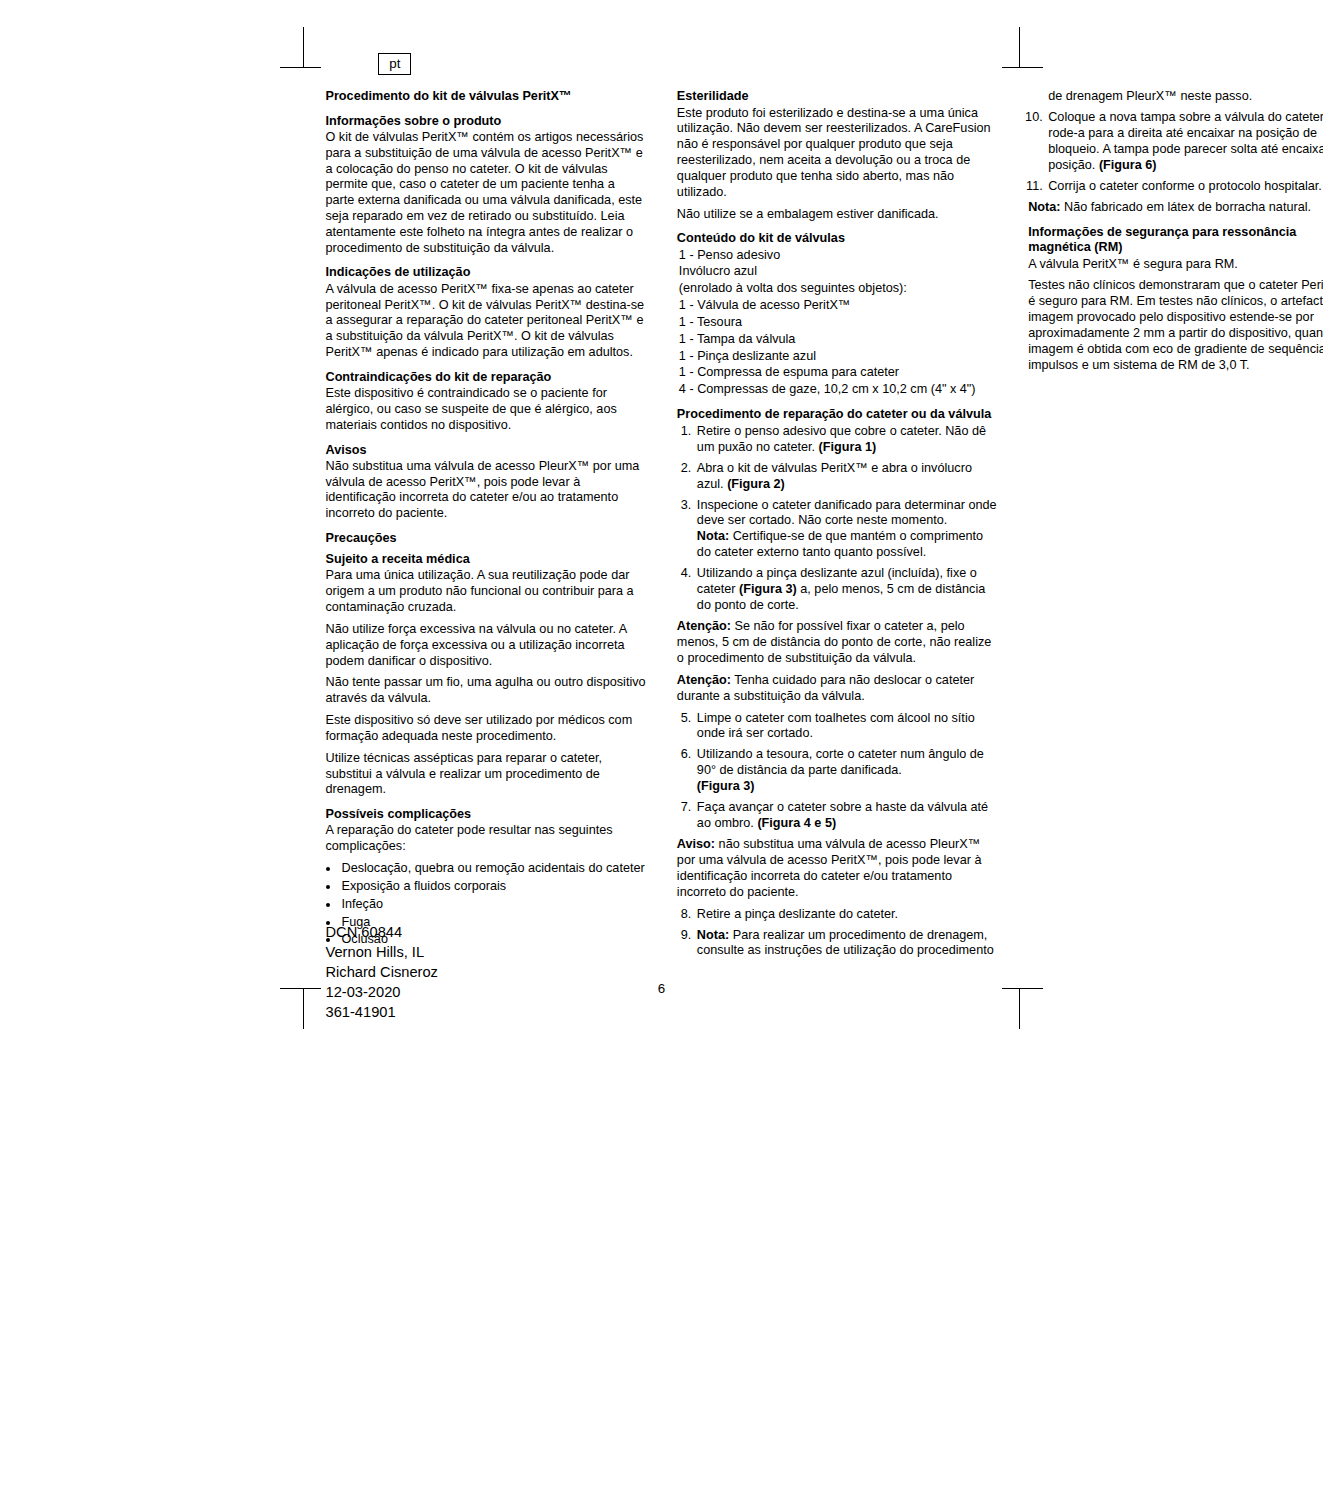pt
Procedimento do kit de válvulas PeritX™
Informações sobre o produto
O kit de válvulas PeritX™ contém os artigos necessários para a substituição de uma válvula de acesso PeritX™ e a colocação do penso no cateter. O kit de válvulas permite que, caso o cateter de um paciente tenha a parte externa danificada ou uma válvula danificada, este seja reparado em vez de retirado ou substituído. Leia atentamente este folheto na íntegra antes de realizar o procedimento de substituição da válvula.
Indicações de utilização
A válvula de acesso PeritX™ fixa-se apenas ao cateter peritoneal PeritX™. O kit de válvulas PeritX™ destina-se a assegurar a reparação do cateter peritoneal PeritX™ e a substituição da válvula PeritX™. O kit de válvulas PeritX™ apenas é indicado para utilização em adultos.
Contraindicações do kit de reparação
Este dispositivo é contraindicado se o paciente for alérgico, ou caso se suspeite de que é alérgico, aos materiais contidos no dispositivo.
Avisos
Não substitua uma válvula de acesso PleurX™ por uma válvula de acesso PeritX™, pois pode levar à identificação incorreta do cateter e/ou ao tratamento incorreto do paciente.
Precauções
Sujeito a receita médica
Para uma única utilização. A sua reutilização pode dar origem a um produto não funcional ou contribuir para a contaminação cruzada.
Não utilize força excessiva na válvula ou no cateter. A aplicação de força excessiva ou a utilização incorreta podem danificar o dispositivo.
Não tente passar um fio, uma agulha ou outro dispositivo através da válvula.
Este dispositivo só deve ser utilizado por médicos com formação adequada neste procedimento.
Utilize técnicas assépticas para reparar o cateter, substitui a válvula e realizar um procedimento de drenagem.
Possíveis complicações
A reparação do cateter pode resultar nas seguintes complicações:
Deslocação, quebra ou remoção acidentais do cateter
Exposição a fluidos corporais
Infeção
Fuga
Oclusão
Esterilidade
Este produto foi esterilizado e destina-se a uma única utilização. Não devem ser reesterilizados. A CareFusion não é responsável por qualquer produto que seja reesterilizado, nem aceita a devolução ou a troca de qualquer produto que tenha sido aberto, mas não utilizado.
Não utilize se a embalagem estiver danificada.
Conteúdo do kit de válvulas
1 - Penso adesivo
Invólucro azul
(enrolado à volta dos seguintes objetos):
1 - Válvula de acesso PeritX™
1 - Tesoura
1 - Tampa da válvula
1 - Pinça deslizante azul
1 - Compressa de espuma para cateter
4 - Compressas de gaze, 10,2 cm x 10,2 cm (4" x 4")
Procedimento de reparação do cateter ou da válvula
Retire o penso adesivo que cobre o cateter. Não dê um puxão no cateter. (Figura 1)
Abra o kit de válvulas PeritX™ e abra o invólucro azul. (Figura 2)
Inspecione o cateter danificado para determinar onde deve ser cortado. Não corte neste momento.
Nota: Certifique-se de que mantém o comprimento do cateter externo tanto quanto possível.
Utilizando a pinça deslizante azul (incluída), fixe o cateter (Figura 3) a, pelo menos, 5 cm de distância do ponto de corte.
Atenção: Se não for possível fixar o cateter a, pelo menos, 5 cm de distância do ponto de corte, não realize o procedimento de substituição da válvula.
Atenção: Tenha cuidado para não deslocar o cateter durante a substituição da válvula.
Limpe o cateter com toalhetes com álcool no sítio onde irá ser cortado.
Utilizando a tesoura, corte o cateter num ângulo de 90° de distância da parte danificada.
(Figura 3)
Faça avançar o cateter sobre a haste da válvula até ao ombro. (Figura 4 e 5)
Aviso: não substitua uma válvula de acesso PleurX™ por uma válvula de acesso PeritX™, pois pode levar à identificação incorreta do cateter e/ou tratamento incorreto do paciente.
Retire a pinça deslizante do cateter.
Nota: Para realizar um procedimento de drenagem, consulte as instruções de utilização do procedimento de drenagem PleurX™ neste passo.
Coloque a nova tampa sobre a válvula do cateter e rode-a para a direita até encaixar na posição de bloqueio. A tampa pode parecer solta até encaixar na posição. (Figura 6)
Corrija o cateter conforme o protocolo hospitalar.
Nota: Não fabricado em látex de borracha natural.
Informações de segurança para ressonância magnética (RM)
A válvula PeritX™ é segura para RM.
Testes não clínicos demonstraram que o cateter PeritX™ é seguro para RM. Em testes não clínicos, o artefacto de imagem provocado pelo dispositivo estende-se por aproximadamente 2 mm a partir do dispositivo, quando a imagem é obtida com eco de gradiente de sequência de impulsos e um sistema de RM de 3,0 T.
6
DCN 60844
Vernon Hills, IL
Richard Cisneroz
12-03-2020
361-41901